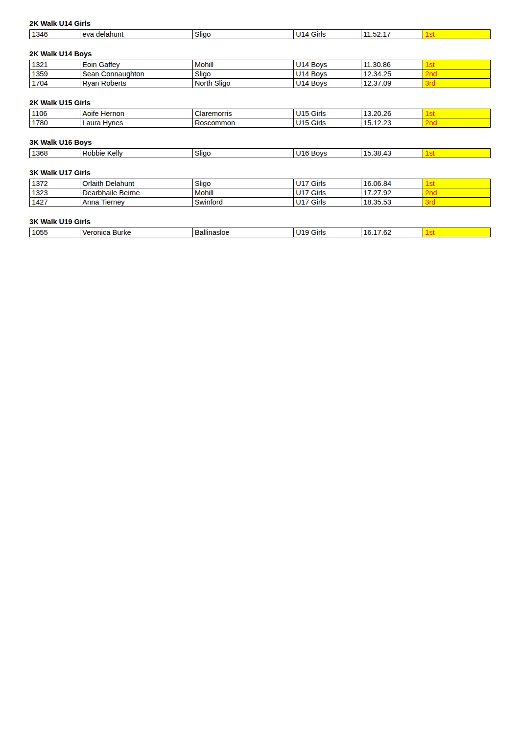2K Walk U14 Girls
| 1346 | eva delahunt | Sligo | U14 Girls | 11.52.17 | 1st |
2K Walk U14 Boys
| 1321 | Eoin Gaffey | Mohill | U14 Boys | 11.30.86 | 1st |
| 1359 | Sean Connaughton | Sligo | U14 Boys | 12.34.25 | 2nd |
| 1704 | Ryan Roberts | North Sligo | U14 Boys | 12.37.09 | 3rd |
2K Walk U15 Girls
| 1106 | Aoife Hernon | Claremorris | U15 Girls | 13.20.26 | 1st |
| 1780 | Laura Hynes | Roscommon | U15 Girls | 15.12.23 | 2nd |
3K Walk U16 Boys
| 1368 | Robbie Kelly | Sligo | U16 Boys | 15.38.43 | 1st |
3K Walk U17 Girls
| 1372 | Orlaith Delahunt | Sligo | U17 Girls | 16.06.84 | 1st |
| 1323 | Dearbhaile Beirne | Mohill | U17 Girls | 17.27.92 | 2nd |
| 1427 | Anna Tierney | Swinford | U17 Girls | 18.35.53 | 3rd |
3K Walk U19 Girls
| 1055 | Veronica Burke | Ballinasloe | U19 Girls | 16.17.62 | 1st |